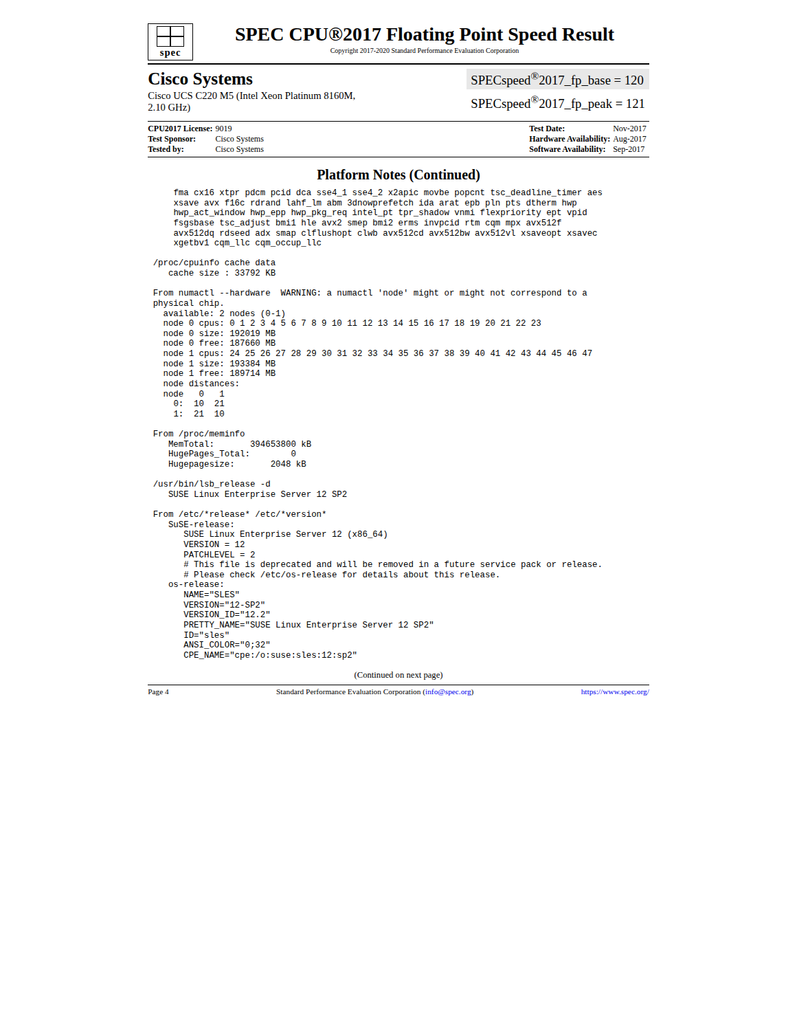spec
SPEC CPU®2017 Floating Point Speed Result
Copyright 2017-2020 Standard Performance Evaluation Corporation
Cisco Systems
Cisco UCS C220 M5 (Intel Xeon Platinum 8160M,
2.10 GHz)
SPECspeed®2017_fp_base = 120
SPECspeed®2017_fp_peak = 121
| CPU2017 License: | 9019 |
| Test Sponsor: | Cisco Systems |
| Tested by: | Cisco Systems |
| Test Date: | Nov-2017 |
| Hardware Availability: | Aug-2017 |
| Software Availability: | Sep-2017 |
Platform Notes (Continued)
     fma cx16 xtpr pdcm pcid dca sse4_1 sse4_2 x2apic movbe popcnt tsc_deadline_timer aes
     xsave avx f16c rdrand lahf_lm abm 3dnowprefetch ida arat epb pln pts dtherm hwp
     hwp_act_window hwp_epp hwp_pkg_req intel_pt tpr_shadow vnmi flexpriority ept vpid
     fsgsbase tsc_adjust bmi1 hle avx2 smep bmi2 erms invpcid rtm cqm mpx avx512f
     avx512dq rdseed adx smap clflushopt clwb avx512cd avx512bw avx512vl xsaveopt xsavec
     xgetbv1 cqm_llc cqm_occup_llc

 /proc/cpuinfo cache data
    cache size : 33792 KB

 From numactl --hardware  WARNING: a numactl 'node' might or might not correspond to a
 physical chip.
   available: 2 nodes (0-1)
   node 0 cpus: 0 1 2 3 4 5 6 7 8 9 10 11 12 13 14 15 16 17 18 19 20 21 22 23
   node 0 size: 192019 MB
   node 0 free: 187660 MB
   node 1 cpus: 24 25 26 27 28 29 30 31 32 33 34 35 36 37 38 39 40 41 42 43 44 45 46 47
   node 1 size: 193384 MB
   node 1 free: 189714 MB
   node distances:
   node   0   1
     0:  10  21
     1:  21  10

 From /proc/meminfo
    MemTotal:       394653800 kB
    HugePages_Total:        0
    Hugepagesize:       2048 kB

 /usr/bin/lsb_release -d
    SUSE Linux Enterprise Server 12 SP2

 From /etc/*release* /etc/*version*
    SuSE-release:
       SUSE Linux Enterprise Server 12 (x86_64)
       VERSION = 12
       PATCHLEVEL = 2
       # This file is deprecated and will be removed in a future service pack or release.
       # Please check /etc/os-release for details about this release.
    os-release:
       NAME="SLES"
       VERSION="12-SP2"
       VERSION_ID="12.2"
       PRETTY_NAME="SUSE Linux Enterprise Server 12 SP2"
       ID="sles"
       ANSI_COLOR="0;32"
       CPE_NAME="cpe:/o:suse:sles:12:sp2"
(Continued on next page)
Page 4
Standard Performance Evaluation Corporation (info@spec.org)
https://www.spec.org/